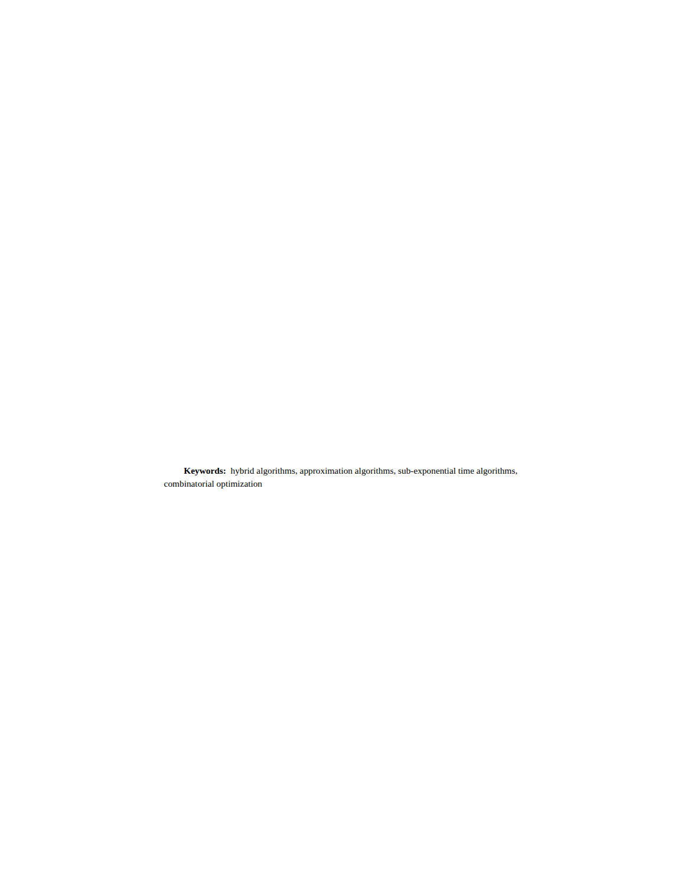Keywords: hybrid algorithms, approximation algorithms, sub-exponential time algorithms, combinatorial optimization